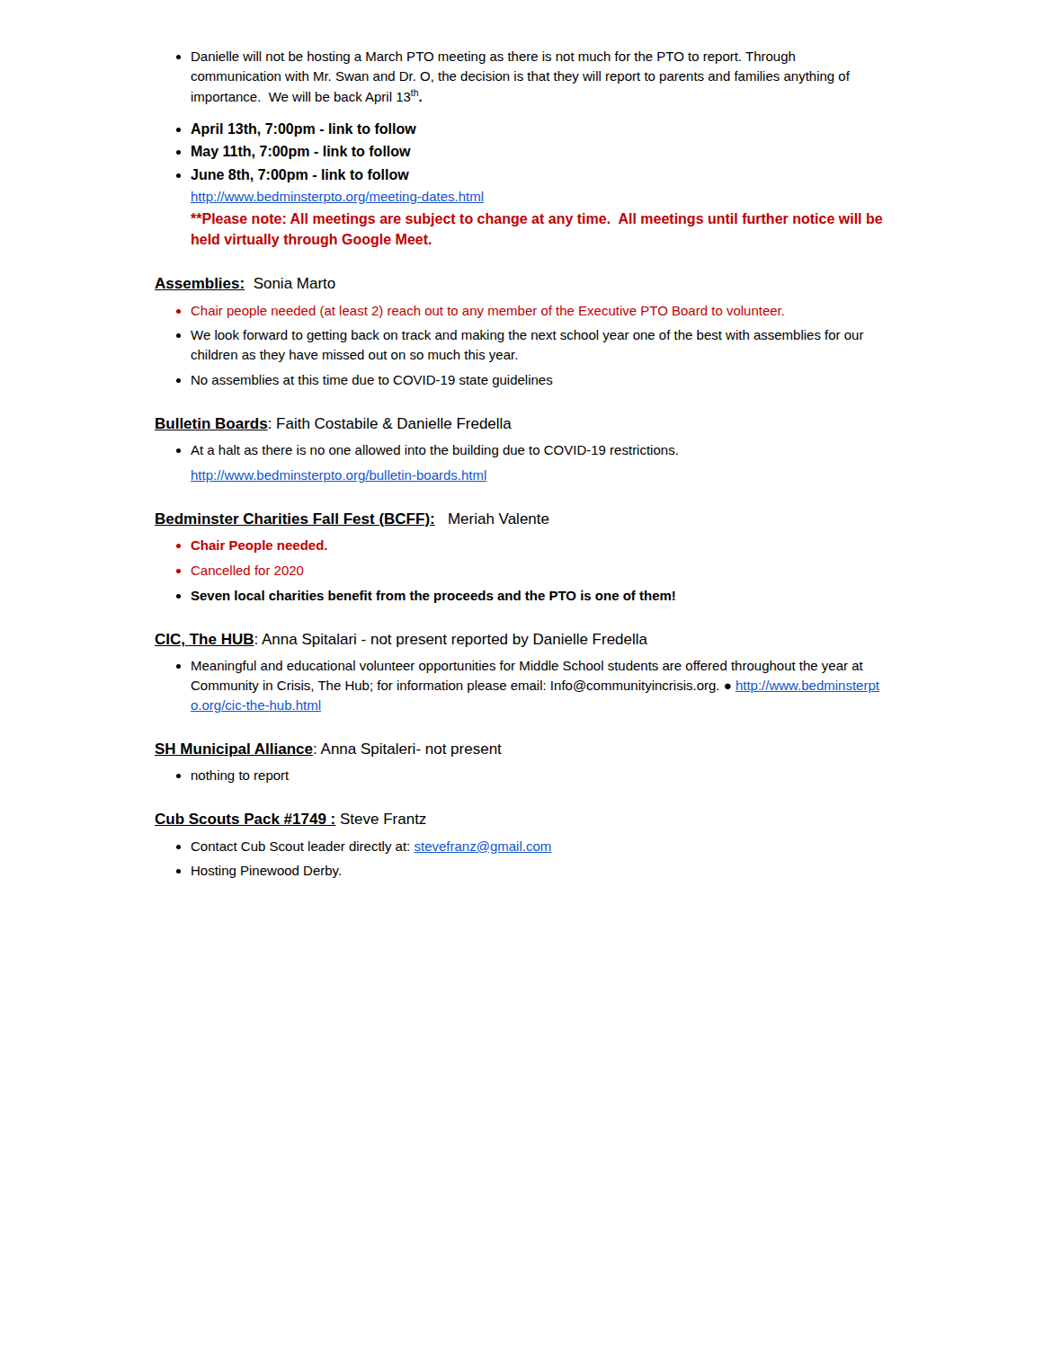Danielle will not be hosting a March PTO meeting as there is not much for the PTO to report. Through communication with Mr. Swan and Dr. O, the decision is that they will report to parents and families anything of importance. We will be back April 13th.
April 13th, 7:00pm - link to follow
May 11th, 7:00pm - link to follow
June 8th, 7:00pm - link to follow
http://www.bedminsterpto.org/meeting-dates.html
**Please note: All meetings are subject to change at any time. All meetings until further notice will be held virtually through Google Meet.
Assemblies: Sonia Marto
Chair people needed (at least 2) reach out to any member of the Executive PTO Board to volunteer.
We look forward to getting back on track and making the next school year one of the best with assemblies for our children as they have missed out on so much this year.
No assemblies at this time due to COVID-19 state guidelines
Bulletin Boards: Faith Costabile & Danielle Fredella
At a halt as there is no one allowed into the building due to COVID-19 restrictions.
http://www.bedminsterpto.org/bulletin-boards.html
Bedminster Charities Fall Fest (BCFF): Meriah Valente
Chair People needed.
Cancelled for 2020
Seven local charities benefit from the proceeds and the PTO is one of them!
CIC, The HUB: Anna Spitalari - not present reported by Danielle Fredella
Meaningful and educational volunteer opportunities for Middle School students are offered throughout the year at Community in Crisis, The Hub; for information please email: Info@communityincrisis.org. ● http://www.bedminsterpto.org/cic-the-hub.html
SH Municipal Alliance: Anna Spitaleri- not present
nothing to report
Cub Scouts Pack #1749 : Steve Frantz
Contact Cub Scout leader directly at: stevefranz@gmail.com
Hosting Pinewood Derby.